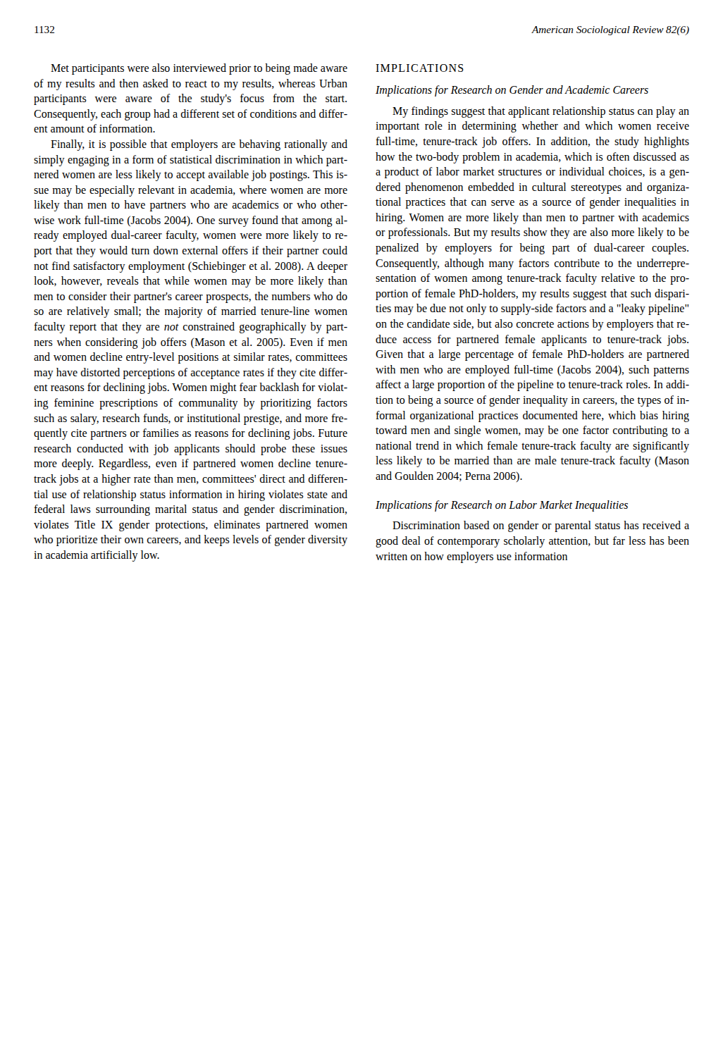1132 American Sociological Review 82(6)
Met participants were also interviewed prior to being made aware of my results and then asked to react to my results, whereas Urban participants were aware of the study's focus from the start. Consequently, each group had a different set of conditions and different amount of information.
Finally, it is possible that employers are behaving rationally and simply engaging in a form of statistical discrimination in which partnered women are less likely to accept available job postings. This issue may be especially relevant in academia, where women are more likely than men to have partners who are academics or who otherwise work full-time (Jacobs 2004). One survey found that among already employed dual-career faculty, women were more likely to report that they would turn down external offers if their partner could not find satisfactory employment (Schiebinger et al. 2008). A deeper look, however, reveals that while women may be more likely than men to consider their partner's career prospects, the numbers who do so are relatively small; the majority of married tenure-line women faculty report that they are not constrained geographically by partners when considering job offers (Mason et al. 2005). Even if men and women decline entry-level positions at similar rates, committees may have distorted perceptions of acceptance rates if they cite different reasons for declining jobs. Women might fear backlash for violating feminine prescriptions of communality by prioritizing factors such as salary, research funds, or institutional prestige, and more frequently cite partners or families as reasons for declining jobs. Future research conducted with job applicants should probe these issues more deeply. Regardless, even if partnered women decline tenure-track jobs at a higher rate than men, committees' direct and differential use of relationship status information in hiring violates state and federal laws surrounding marital status and gender discrimination, violates Title IX gender protections, eliminates partnered women who prioritize their own careers, and keeps levels of gender diversity in academia artificially low.
Implications
Implications for Research on Gender and Academic Careers
My findings suggest that applicant relationship status can play an important role in determining whether and which women receive full-time, tenure-track job offers. In addition, the study highlights how the two-body problem in academia, which is often discussed as a product of labor market structures or individual choices, is a gendered phenomenon embedded in cultural stereotypes and organizational practices that can serve as a source of gender inequalities in hiring. Women are more likely than men to partner with academics or professionals. But my results show they are also more likely to be penalized by employers for being part of dual-career couples. Consequently, although many factors contribute to the underrepresentation of women among tenure-track faculty relative to the proportion of female PhD-holders, my results suggest that such disparities may be due not only to supply-side factors and a "leaky pipeline" on the candidate side, but also concrete actions by employers that reduce access for partnered female applicants to tenure-track jobs. Given that a large percentage of female PhD-holders are partnered with men who are employed full-time (Jacobs 2004), such patterns affect a large proportion of the pipeline to tenure-track roles. In addition to being a source of gender inequality in careers, the types of informal organizational practices documented here, which bias hiring toward men and single women, may be one factor contributing to a national trend in which female tenure-track faculty are significantly less likely to be married than are male tenure-track faculty (Mason and Goulden 2004; Perna 2006).
Implications for Research on Labor Market Inequalities
Discrimination based on gender or parental status has received a good deal of contemporary scholarly attention, but far less has been written on how employers use information